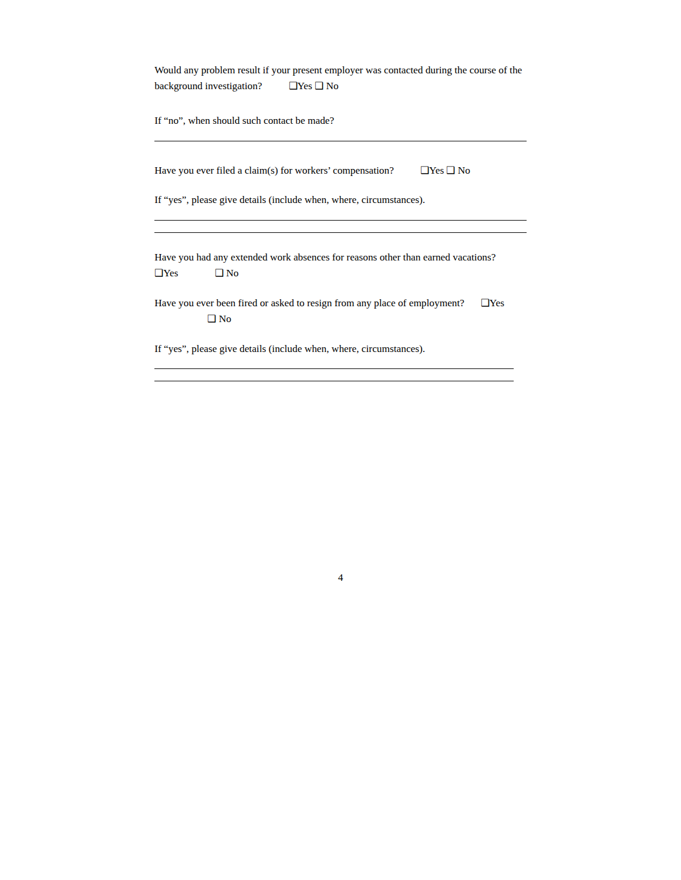Would any problem result if your present employer was contacted during the course of the background investigation? ❑Yes ❑ No
If “no”, when should such contact be made?
Have you ever filed a claim(s) for workers’ compensation? ❑Yes ❑ No
If “yes”, please give details (include when, where, circumstances).
Have you had any extended work absences for reasons other than earned vacations? ❑Yes ❑ No
Have you ever been fired or asked to resign from any place of employment? ❑Yes ❑ No
If “yes”, please give details (include when, where, circumstances).
4